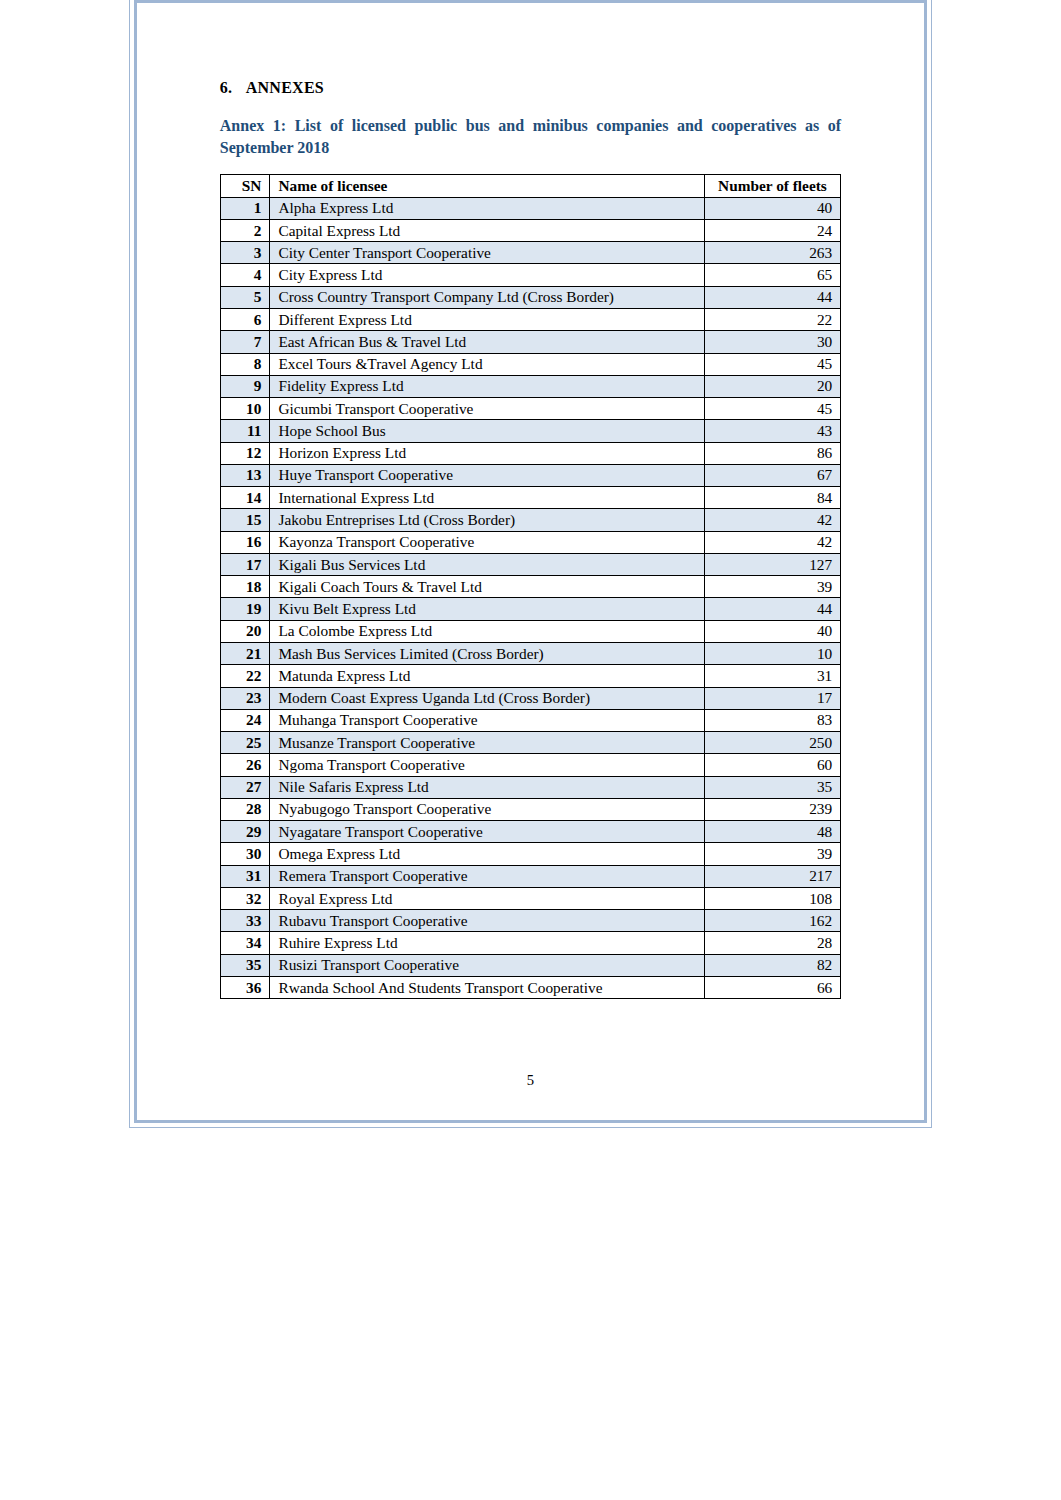6. ANNEXES
Annex 1: List of licensed public bus and minibus companies and cooperatives as of September 2018
List of licensed public bus and minibus companies and cooperatives as of September 2018
| SN | Name of licensee | Number of fleets |
| --- | --- | --- |
| 1 | Alpha Express Ltd | 40 |
| 2 | Capital Express Ltd | 24 |
| 3 | City Center Transport Cooperative | 263 |
| 4 | City Express Ltd | 65 |
| 5 | Cross Country Transport Company Ltd (Cross Border) | 44 |
| 6 | Different Express Ltd | 22 |
| 7 | East African Bus & Travel Ltd | 30 |
| 8 | Excel Tours &Travel Agency Ltd | 45 |
| 9 | Fidelity Express Ltd | 20 |
| 10 | Gicumbi Transport Cooperative | 45 |
| 11 | Hope School Bus | 43 |
| 12 | Horizon Express Ltd | 86 |
| 13 | Huye Transport Cooperative | 67 |
| 14 | International Express Ltd | 84 |
| 15 | Jakobu Entreprises Ltd (Cross Border) | 42 |
| 16 | Kayonza Transport Cooperative | 42 |
| 17 | Kigali Bus Services Ltd | 127 |
| 18 | Kigali Coach Tours & Travel Ltd | 39 |
| 19 | Kivu Belt Express Ltd | 44 |
| 20 | La Colombe Express Ltd | 40 |
| 21 | Mash Bus Services Limited (Cross Border) | 10 |
| 22 | Matunda Express Ltd | 31 |
| 23 | Modern Coast Express Uganda Ltd (Cross Border) | 17 |
| 24 | Muhanga Transport Cooperative | 83 |
| 25 | Musanze Transport Cooperative | 250 |
| 26 | Ngoma Transport Cooperative | 60 |
| 27 | Nile Safaris Express Ltd | 35 |
| 28 | Nyabugogo Transport Cooperative | 239 |
| 29 | Nyagatare Transport Cooperative | 48 |
| 30 | Omega Express Ltd | 39 |
| 31 | Remera Transport Cooperative | 217 |
| 32 | Royal Express Ltd | 108 |
| 33 | Rubavu Transport Cooperative | 162 |
| 34 | Ruhire Express Ltd | 28 |
| 35 | Rusizi Transport Cooperative | 82 |
| 36 | Rwanda School And Students Transport Cooperative | 66 |
5